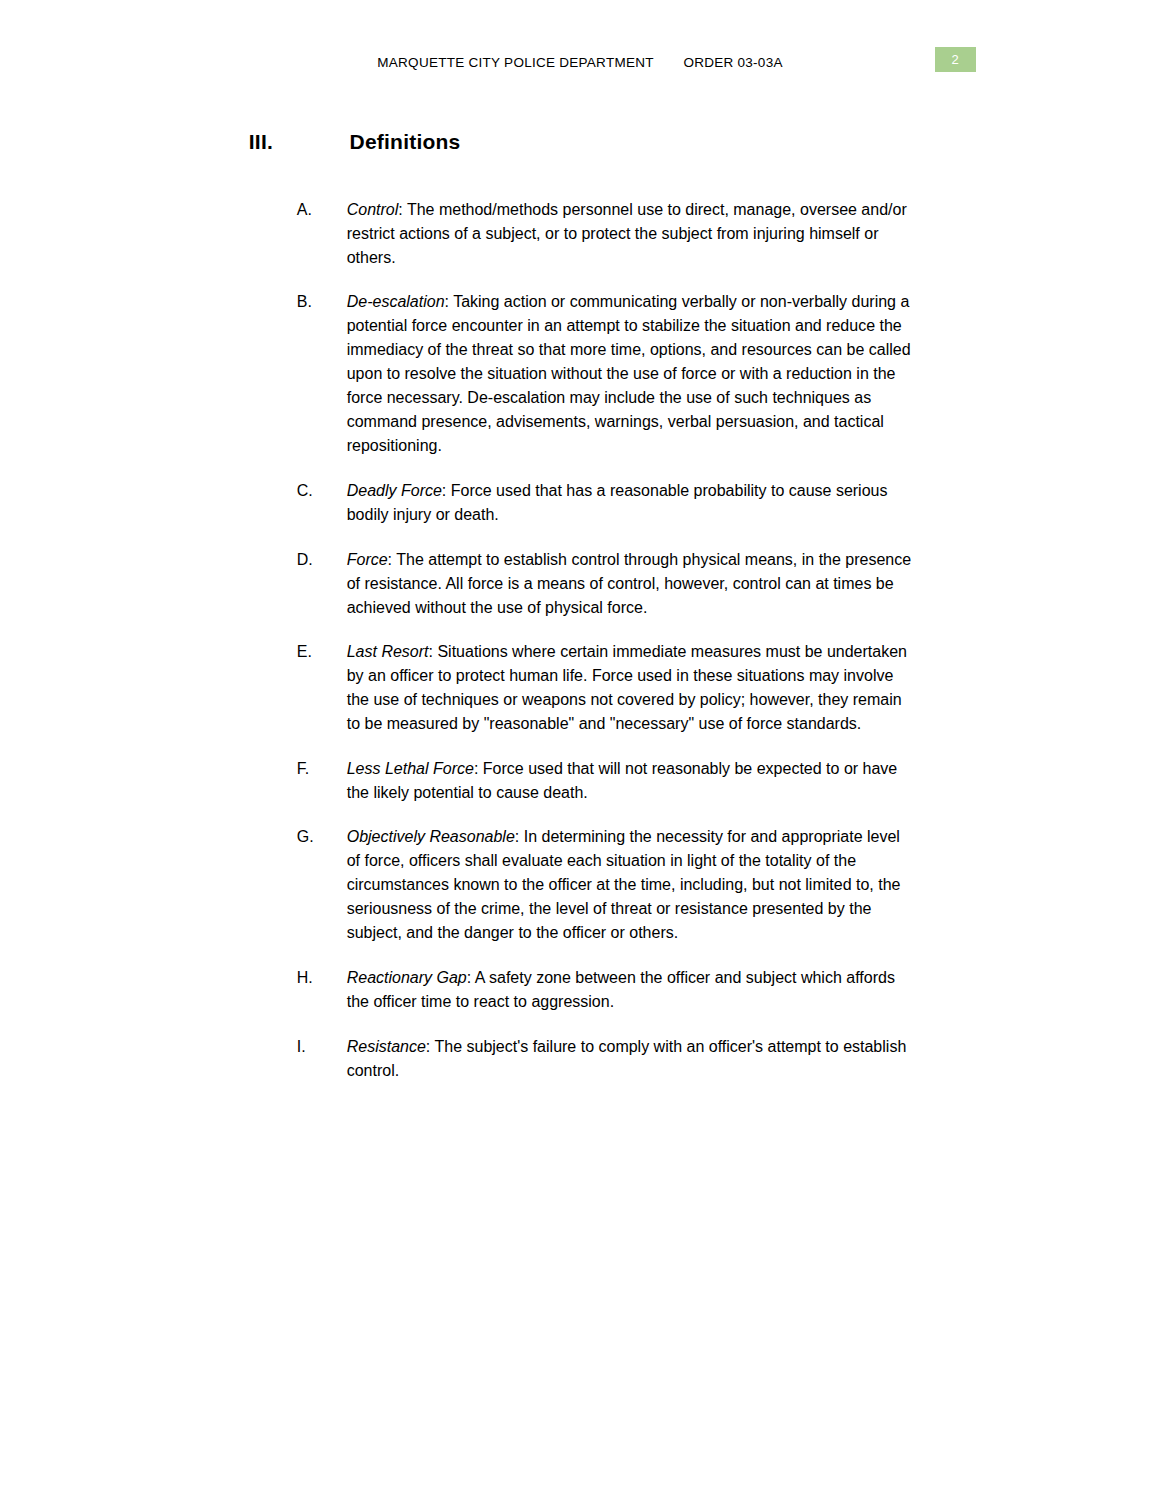MARQUETTE CITY POLICE DEPARTMENT ORDER 03-03A
2
III. Definitions
A. Control: The method/methods personnel use to direct, manage, oversee and/or restrict actions of a subject, or to protect the subject from injuring himself or others.
B. De-escalation: Taking action or communicating verbally or non-verbally during a potential force encounter in an attempt to stabilize the situation and reduce the immediacy of the threat so that more time, options, and resources can be called upon to resolve the situation without the use of force or with a reduction in the force necessary. De-escalation may include the use of such techniques as command presence, advisements, warnings, verbal persuasion, and tactical repositioning.
C. Deadly Force: Force used that has a reasonable probability to cause serious bodily injury or death.
D. Force: The attempt to establish control through physical means, in the presence of resistance. All force is a means of control, however, control can at times be achieved without the use of physical force.
E. Last Resort: Situations where certain immediate measures must be undertaken by an officer to protect human life. Force used in these situations may involve the use of techniques or weapons not covered by policy; however, they remain to be measured by "reasonable" and "necessary" use of force standards.
F. Less Lethal Force: Force used that will not reasonably be expected to or have the likely potential to cause death.
G. Objectively Reasonable: In determining the necessity for and appropriate level of force, officers shall evaluate each situation in light of the totality of the circumstances known to the officer at the time, including, but not limited to, the seriousness of the crime, the level of threat or resistance presented by the subject, and the danger to the officer or others.
H. Reactionary Gap: A safety zone between the officer and subject which affords the officer time to react to aggression.
I. Resistance: The subject's failure to comply with an officer's attempt to establish control.